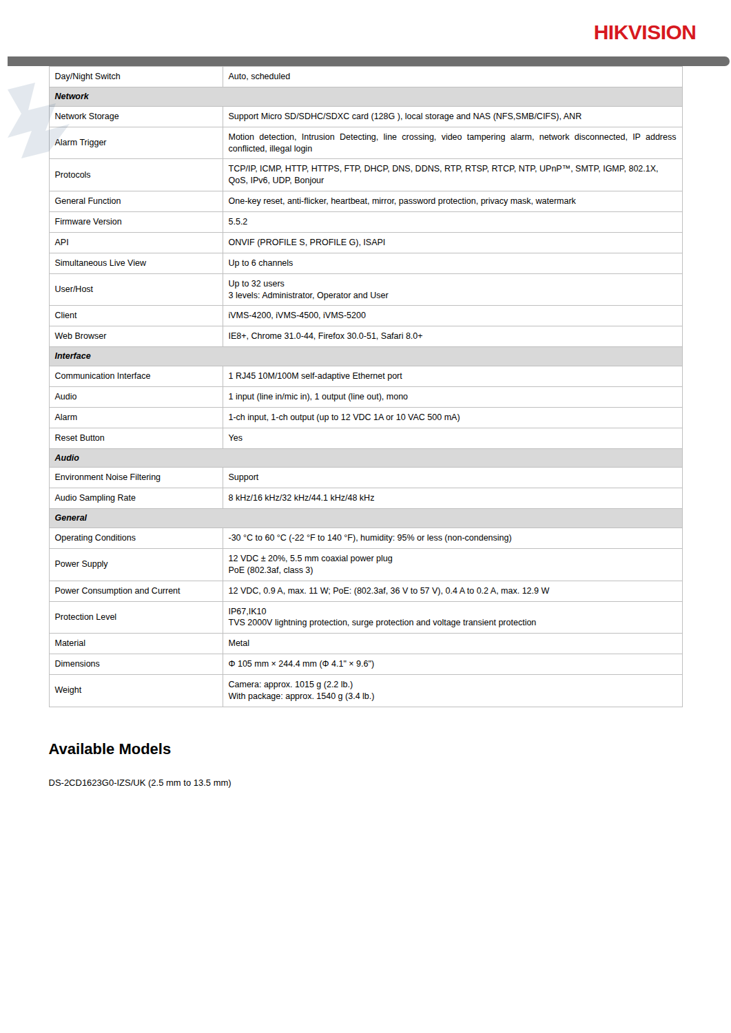HIK VISION
| Day/Night Switch | Auto, scheduled |
| Network |
| Network Storage | Support Micro SD/SDHC/SDXC card (128G ), local storage and NAS (NFS,SMB/CIFS), ANR |
| Alarm Trigger | Motion detection, Intrusion Detecting, line crossing, video tampering alarm, network disconnected, IP address conflicted, illegal login |
| Protocols | TCP/IP, ICMP, HTTP, HTTPS, FTP, DHCP, DNS, DDNS, RTP, RTSP, RTCP, NTP, UPnP™, SMTP, IGMP, 802.1X, QoS, IPv6, UDP, Bonjour |
| General Function | One-key reset, anti-flicker, heartbeat, mirror, password protection, privacy mask, watermark |
| Firmware Version | 5.5.2 |
| API | ONVIF (PROFILE S, PROFILE G), ISAPI |
| Simultaneous Live View | Up to 6 channels |
| User/Host | Up to 32 users 3 levels: Administrator, Operator and User |
| Client | iVMS-4200, iVMS-4500, iVMS-5200 |
| Web Browser | IE8+, Chrome 31.0-44, Firefox 30.0-51, Safari 8.0+ |
| Interface |
| Communication Interface | 1 RJ45 10M/100M self-adaptive Ethernet port |
| Audio | 1 input (line in/mic in), 1 output (line out), mono |
| Alarm | 1-ch input, 1-ch output (up to 12 VDC 1A or 10 VAC 500 mA) |
| Reset Button | Yes |
| Audio |
| Environment Noise Filtering | Support |
| Audio Sampling Rate | 8 kHz/16 kHz/32 kHz/44.1 kHz/48 kHz |
| General |
| Operating Conditions | -30 °C to 60 °C (-22 °F to 140 °F), humidity: 95% or less (non-condensing) |
| Power Supply | 12 VDC ± 20%, 5.5 mm coaxial power plug PoE (802.3af, class 3) |
| Power Consumption and Current | 12 VDC, 0.9 A, max. 11 W; PoE: (802.3af, 36 V to 57 V), 0.4 A to 0.2 A, max. 12.9 W |
| Protection Level | IP67,IK10 TVS 2000V lightning protection, surge protection and voltage transient protection |
| Material | Metal |
| Dimensions | Φ 105 mm × 244.4 mm (Φ 4.1" × 9.6") |
| Weight | Camera: approx. 1015 g (2.2 lb.) With package: approx. 1540 g (3.4 lb.) |
Available Models
DS-2CD1623G0-IZS/UK (2.5 mm to 13.5 mm)